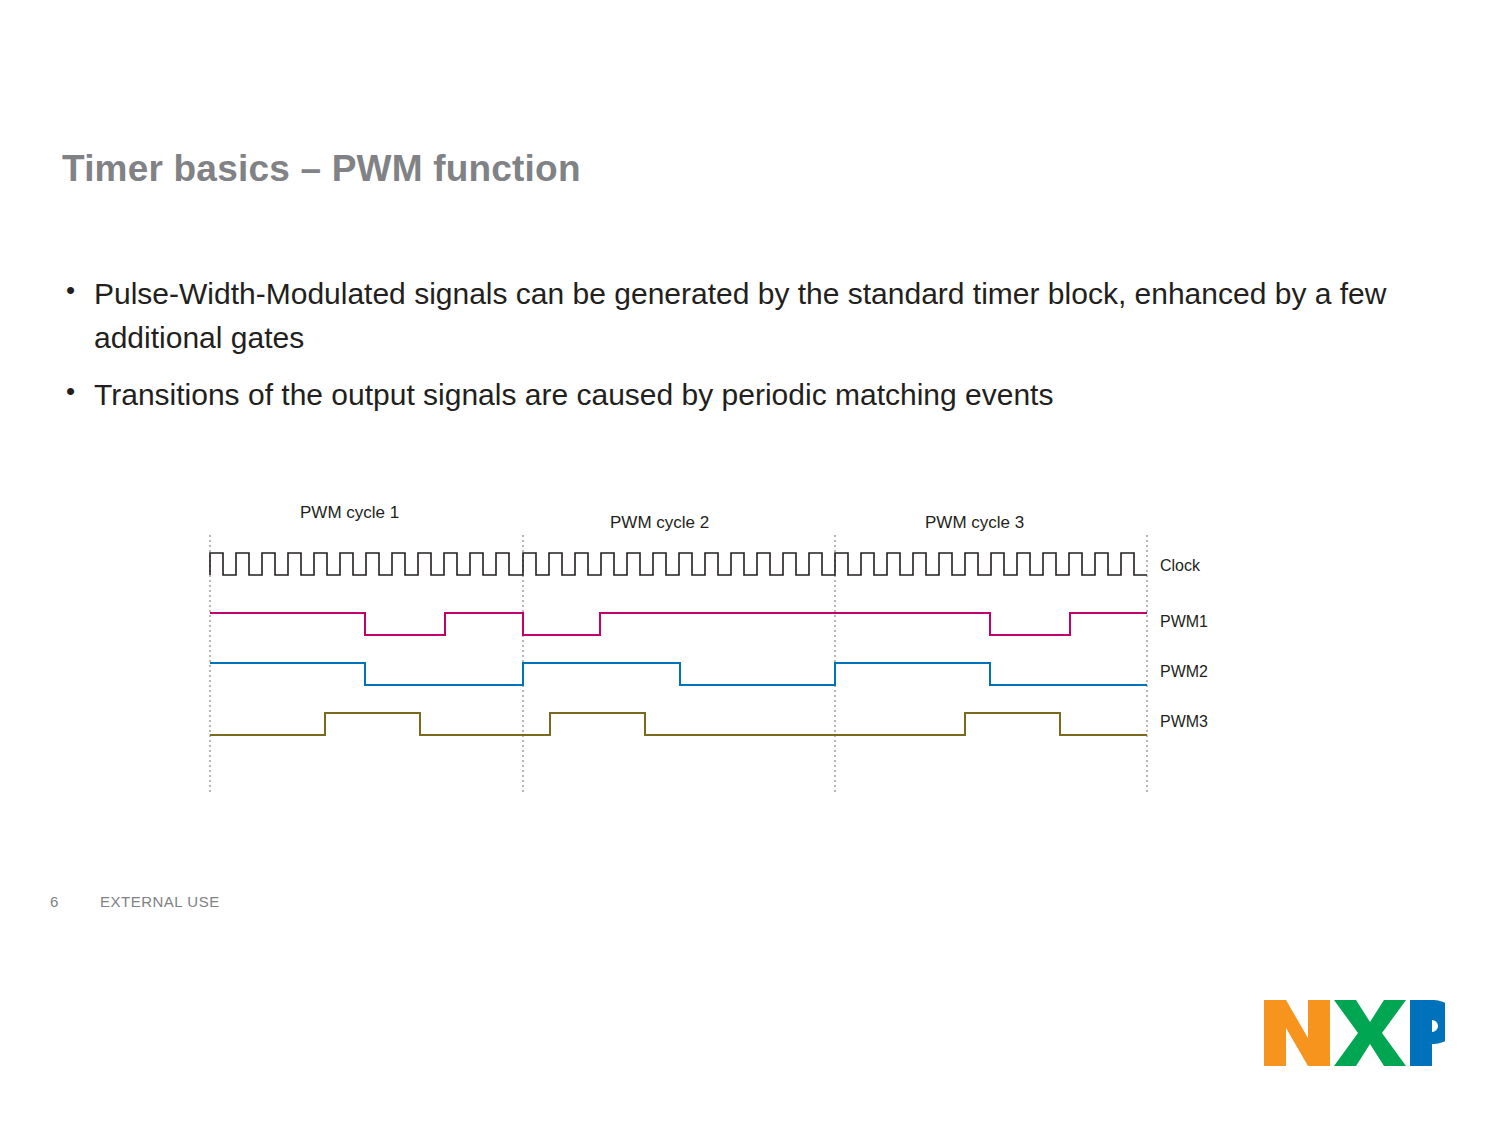Timer basics – PWM function
Pulse-Width-Modulated signals can be generated by the standard timer block, enhanced by a few additional gates
Transitions of the output signals are caused by periodic matching events
PWM cycle 1 PWM cycle 2 PWM cycle 3 Clock PWM1 PWM2 PWM3
6
EXTERNAL USE